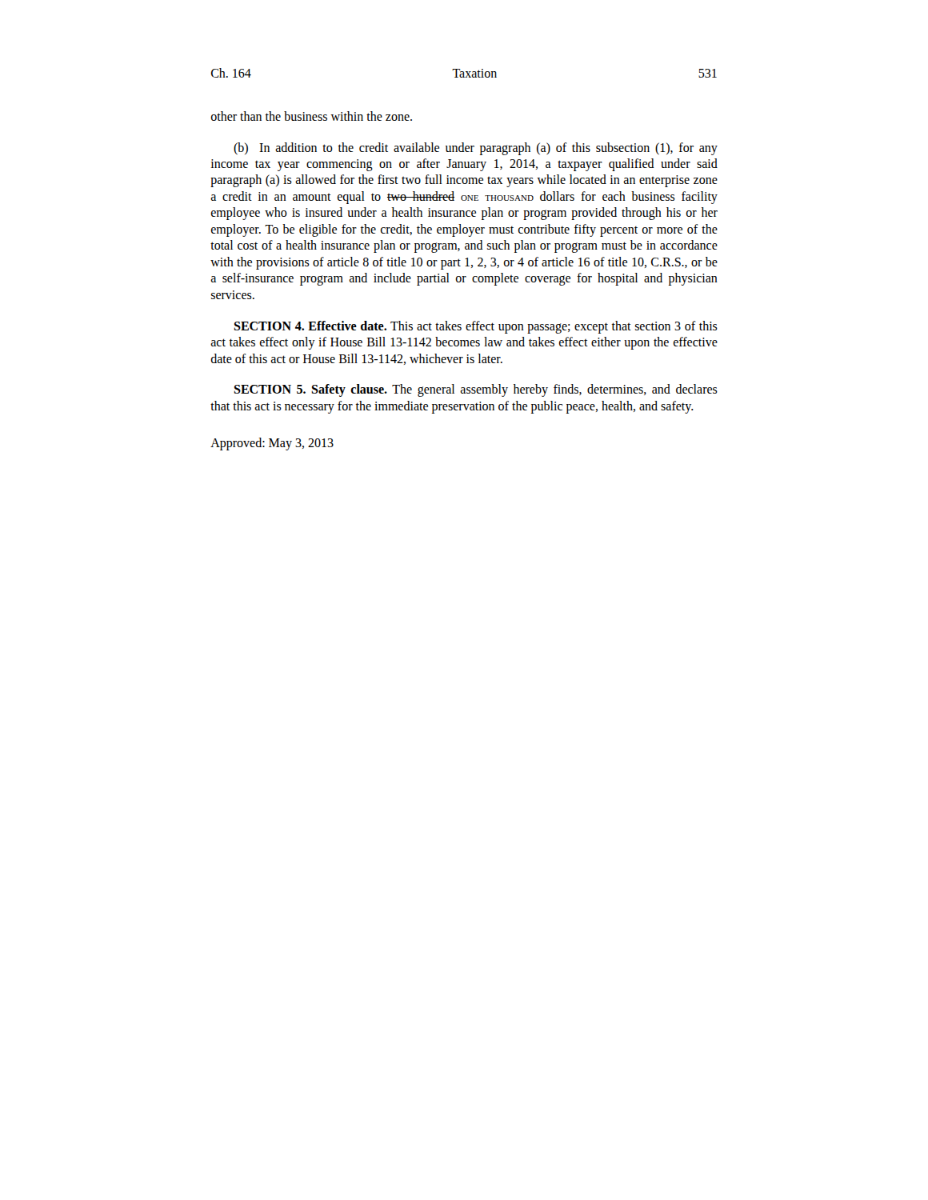Ch. 164
Taxation
531
other than the business within the zone.
(b) In addition to the credit available under paragraph (a) of this subsection (1), for any income tax year commencing on or after January 1, 2014, a taxpayer qualified under said paragraph (a) is allowed for the first two full income tax years while located in an enterprise zone a credit in an amount equal to two hundred one thousand dollars for each business facility employee who is insured under a health insurance plan or program provided through his or her employer. To be eligible for the credit, the employer must contribute fifty percent or more of the total cost of a health insurance plan or program, and such plan or program must be in accordance with the provisions of article 8 of title 10 or part 1, 2, 3, or 4 of article 16 of title 10, C.R.S., or be a self-insurance program and include partial or complete coverage for hospital and physician services.
SECTION 4. Effective date. This act takes effect upon passage; except that section 3 of this act takes effect only if House Bill 13-1142 becomes law and takes effect either upon the effective date of this act or House Bill 13-1142, whichever is later.
SECTION 5. Safety clause. The general assembly hereby finds, determines, and declares that this act is necessary for the immediate preservation of the public peace, health, and safety.
Approved: May 3, 2013